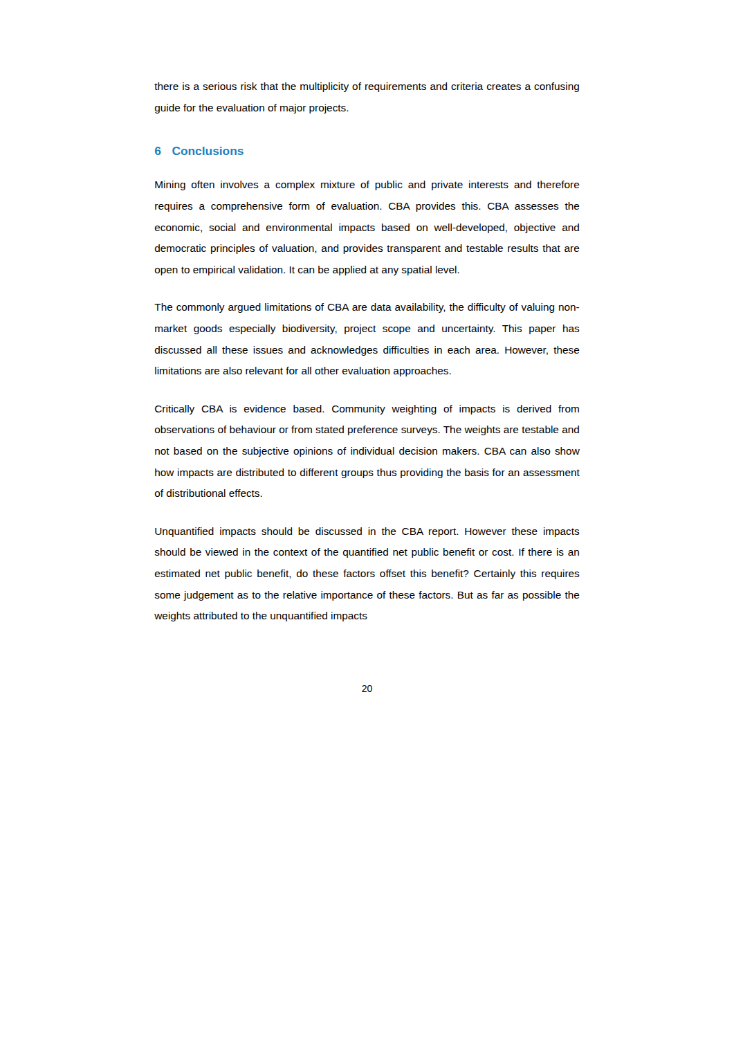there is a serious risk that the multiplicity of requirements and criteria creates a confusing guide for the evaluation of major projects.
6 Conclusions
Mining often involves a complex mixture of public and private interests and therefore requires a comprehensive form of evaluation. CBA provides this. CBA assesses the economic, social and environmental impacts based on well-developed, objective and democratic principles of valuation, and provides transparent and testable results that are open to empirical validation. It can be applied at any spatial level.
The commonly argued limitations of CBA are data availability, the difficulty of valuing non-market goods especially biodiversity, project scope and uncertainty. This paper has discussed all these issues and acknowledges difficulties in each area. However, these limitations are also relevant for all other evaluation approaches.
Critically CBA is evidence based. Community weighting of impacts is derived from observations of behaviour or from stated preference surveys. The weights are testable and not based on the subjective opinions of individual decision makers. CBA can also show how impacts are distributed to different groups thus providing the basis for an assessment of distributional effects.
Unquantified impacts should be discussed in the CBA report. However these impacts should be viewed in the context of the quantified net public benefit or cost. If there is an estimated net public benefit, do these factors offset this benefit? Certainly this requires some judgement as to the relative importance of these factors. But as far as possible the weights attributed to the unquantified impacts
20